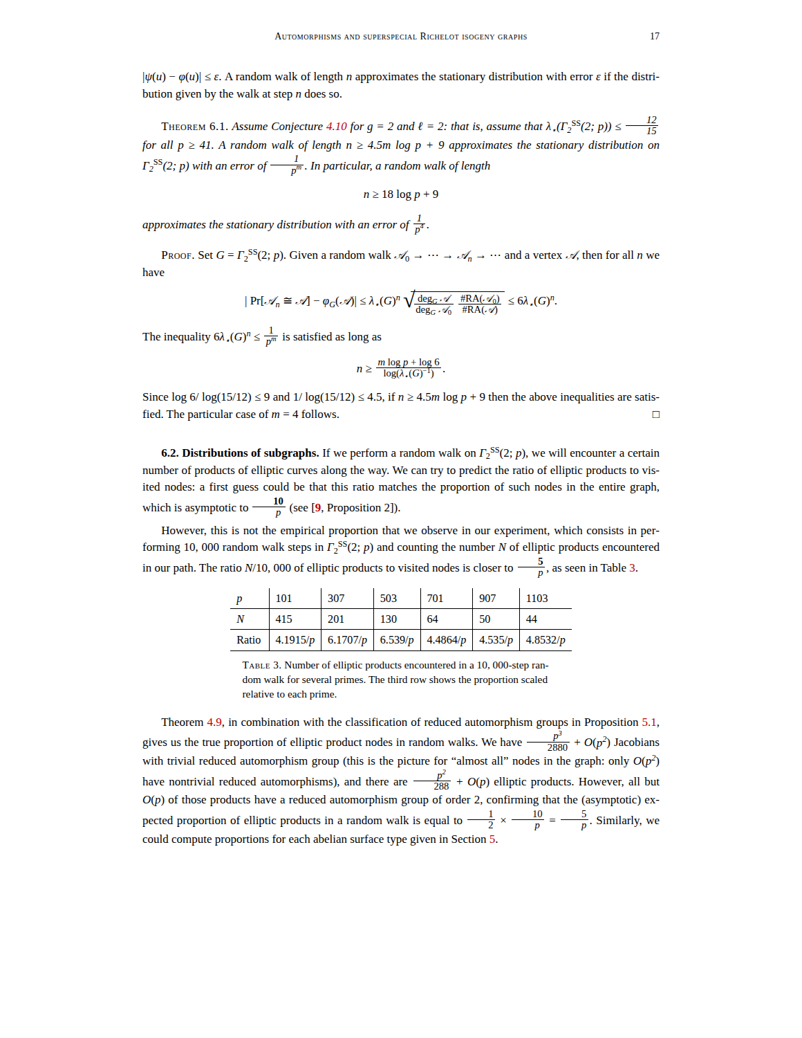Automorphisms and superspecial Richelot isogeny graphs 17
|ψ(u) − φ(u)| ≤ ε. A random walk of length n approximates the stationary distribution with error ε if the distribution given by the walk at step n does so.
Theorem 6.1. Assume Conjecture 4.10 for g = 2 and ℓ = 2: that is, assume that λ⋆(Γ2SS(2; p)) ≤ 1215 for all p ≥ 41. A random walk of length n ≥ 4.5m log p + 9 approximates the stationary distribution on Γ2SS(2; p) with an error of 1 pm. In particular, a random walk of length
n ≥ 18 log p + 9
approximates the stationary distribution with an error of 1 p4.
Proof. Set G = Γ2SS(2; p). Given a random walk 𝒜0 → ⋯ → 𝒜n → ⋯ and a vertex 𝒜, then for all n we have
| Pr[𝒜n ≅ 𝒜] − φG(𝒜)| ≤ λ⋆(G)n degG 𝒜 degG 𝒜0 #RA(𝒜0)#RA(𝒜) ≤ 6λ⋆(G)n.
The inequality 6λ⋆(G)n ≤ 1 pm is satisfied as long as
n ≥ m log p + log 6 log(λ⋆(G)−1).
Since log 6/ log(15/12) ≤ 9 and 1/ log(15/12) ≤ 4.5, if n ≥ 4.5m log p + 9 then the above inequalities are satisfied. The particular case of m = 4 follows. □
6.2. Distributions of subgraphs. If we perform a random walk on Γ2SS(2; p), we will encounter a certain number of products of elliptic curves along the way. We can try to predict the ratio of elliptic products to visited nodes: a first guess could be that this ratio matches the proportion of such nodes in the entire graph, which is asymptotic to 10 p (see [9, Proposition 2]).
However, this is not the empirical proportion that we observe in our experiment, which consists in performing 10, 000 random walk steps in Γ2SS(2; p) and counting the number N of elliptic products encountered in our path. The ratio N/10, 000 of elliptic products to visited nodes is closer to 5 p, as seen in Table 3.
| p | 101 | 307 | 503 | 701 | 907 | 1103 |
| N | 415 | 201 | 130 | 64 | 50 | 44 |
| Ratio | 4.1915/ p | 6.1707/ p | 6.539/ p | 4.4864/ p | 4.535/ p | 4.8532/ p |
Table 3. Number of elliptic products encountered in a 10, 000-step random walk for several primes. The third row shows the proportion scaled relative to each prime.
Theorem 4.9, in combination with the classification of reduced automorphism groups in Proposition 5.1, gives us the true proportion of elliptic product nodes in random walks. We have p32880 + O(p2) Jacobians with trivial reduced automorphism group (this is the picture for “almost all” nodes in the graph: only O(p2) have nontrivial reduced automorphisms), and there are p2288 + O(p) elliptic products. However, all but O(p) of those products have a reduced automorphism group of order 2, confirming that the (asymptotic) expected proportion of elliptic products in a random walk is equal to 12 × 10 p = 5 p. Similarly, we could compute proportions for each abelian surface type given in Section 5.